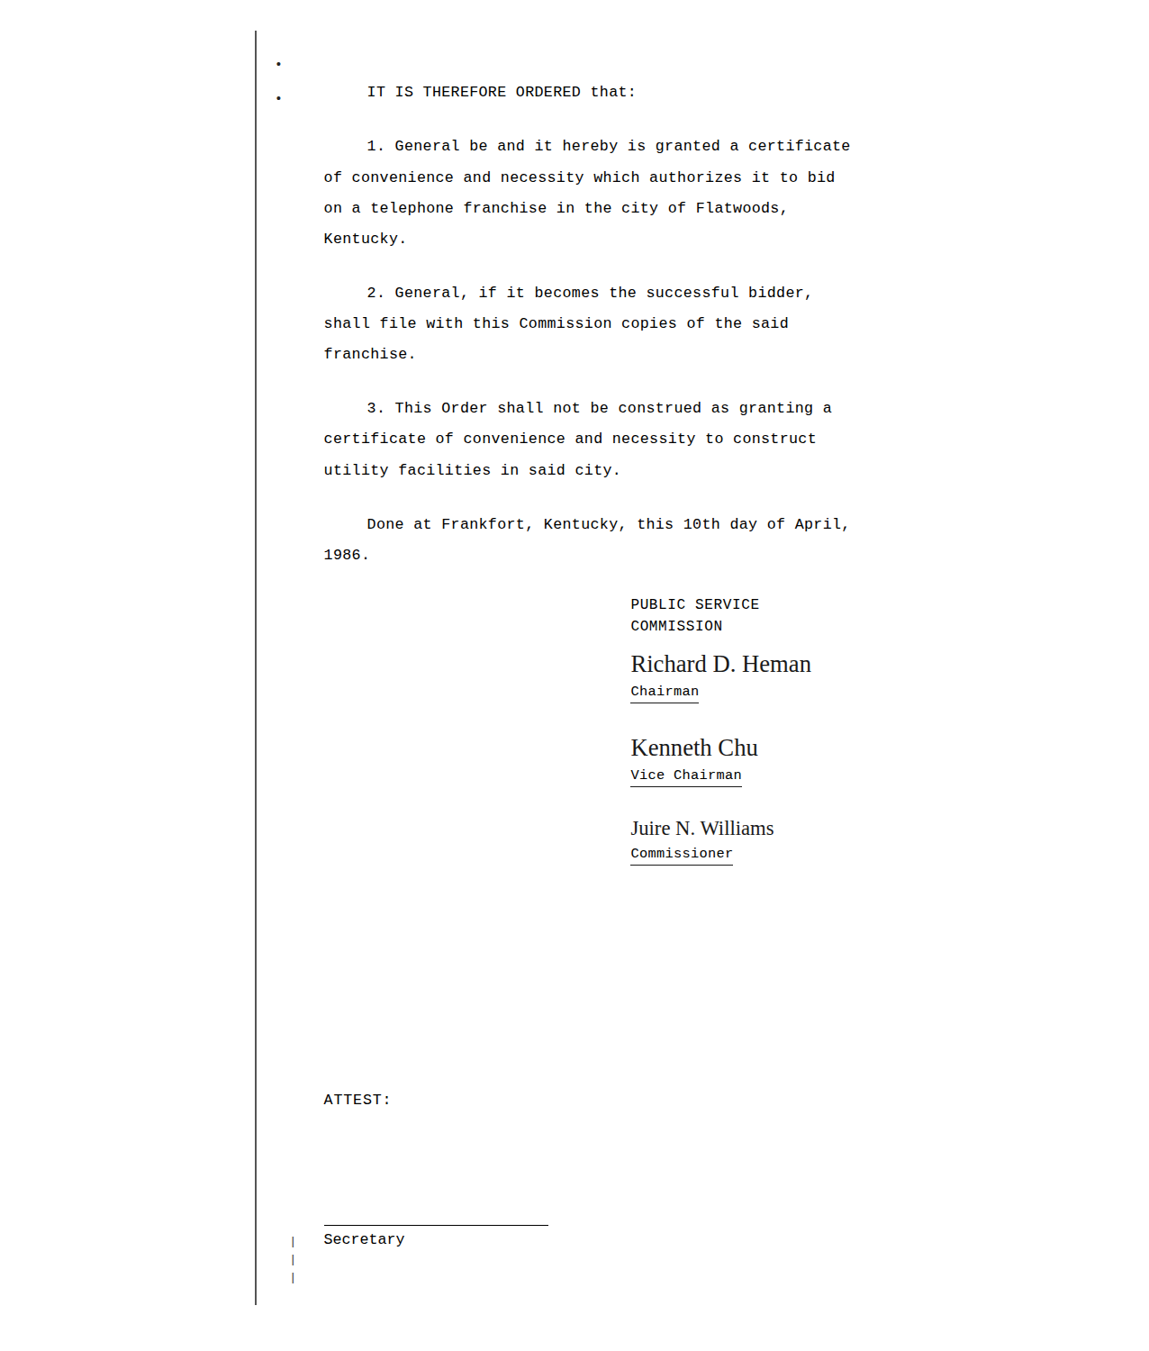•
•
IT IS THEREFORE ORDERED that:
1. General be and it hereby is granted a certificate of convenience and necessity which authorizes it to bid on a telephone franchise in the city of Flatwoods, Kentucky.
2. General, if it becomes the successful bidder, shall file with this Commission copies of the said franchise.
3. This Order shall not be construed as granting a certificate of convenience and necessity to construct utility facilities in said city.
Done at Frankfort, Kentucky, this 10th day of April, 1986.
PUBLIC SERVICE COMMISSION
Richard D. Heman
Chairman
Kenneth Chu
Vice Chairman
Juire N. Williams
Commissioner
ATTEST:
Secretary
|
|
|